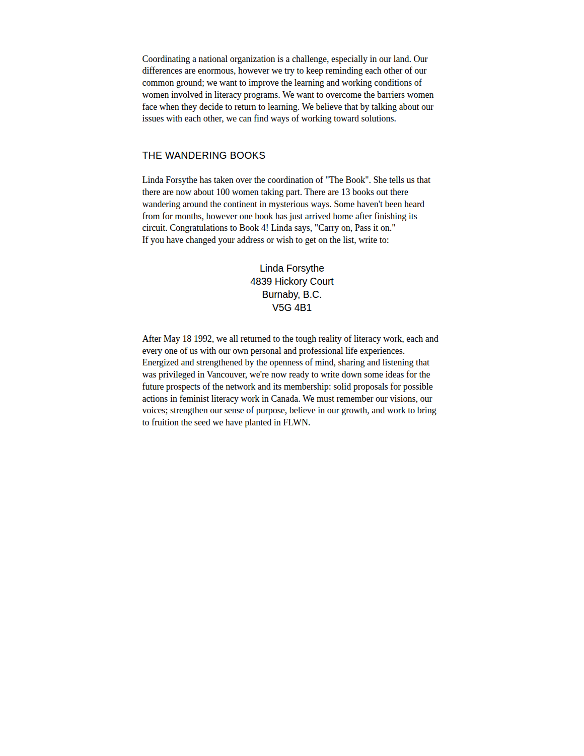Coordinating a national organization is a challenge, especially in our land. Our differences are enormous, however we try to keep reminding each other of our common ground; we want to improve the learning and working conditions of women involved in literacy programs. We want to overcome the barriers women face when they decide to return to learning. We believe that by talking about our issues with each other, we can find ways of working toward solutions.
THE WANDERING BOOKS
Linda Forsythe has taken over the coordination of "The Book". She tells us that there are now about 100 women taking part. There are 13 books out there wandering around the continent in mysterious ways. Some haven't been heard from for months, however one book has just arrived home after finishing its circuit. Congratulations to Book 4! Linda says, "Carry on, Pass it on."
If you have changed your address or wish to get on the list, write to:
Linda Forsythe
4839 Hickory Court
Burnaby, B.C.
V5G 4B1
After May 18 1992, we all returned to the tough reality of literacy work, each and every one of us with our own personal and professional life experiences. Energized and strengthened by the openness of mind, sharing and listening that was privileged in Vancouver, we're now ready to write down some ideas for the future prospects of the network and its membership: solid proposals for possible actions in feminist literacy work in Canada. We must remember our visions, our voices; strengthen our sense of purpose, believe in our growth, and work to bring to fruition the seed we have planted in FLWN.